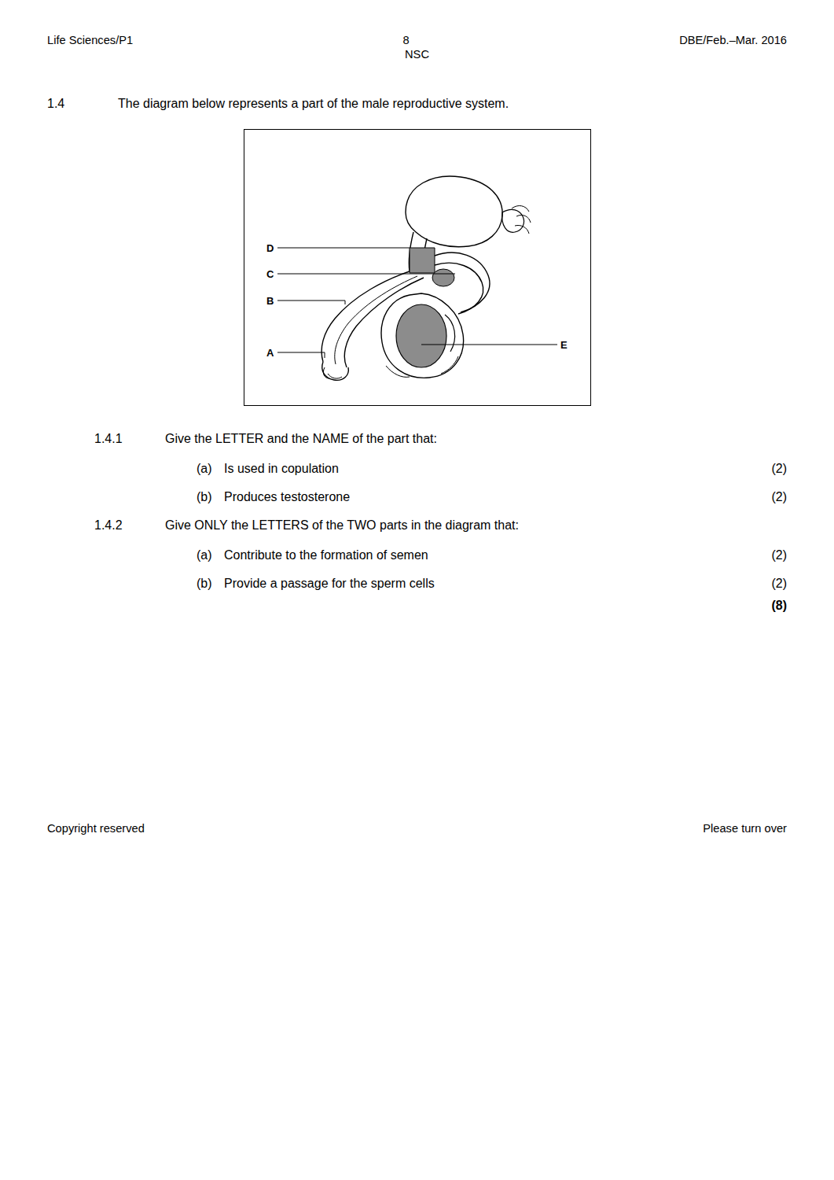Life Sciences/P1
8
DBE/Feb.–Mar. 2016
NSC
1.4
The diagram below represents a part of the male reproductive system.
D C B A E
1.4.1
Give the LETTER and the NAME of the part that:
(a)
Is used in copulation
(2)
(b)
Produces testosterone
(2)
1.4.2
Give ONLY the LETTERS of the TWO parts in the diagram that:
(a)
Contribute to the formation of semen
(2)
(b)
Provide a passage for the sperm cells
(2)
(8)
Copyright reserved
Please turn over